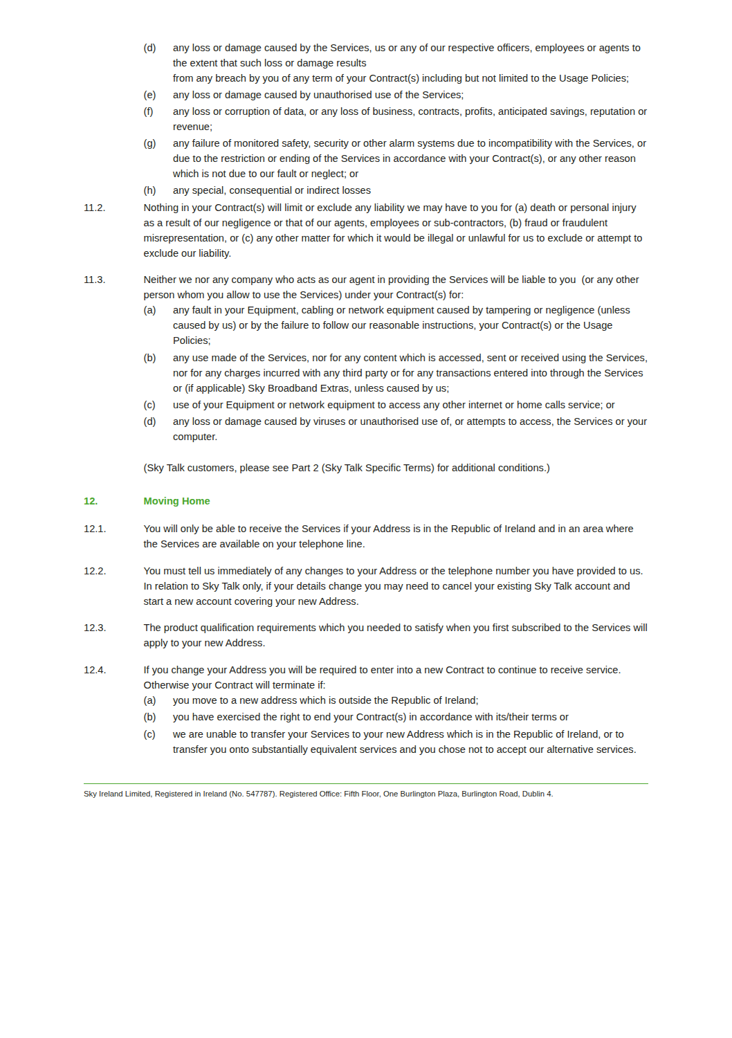(d) any loss or damage caused by the Services, us or any of our respective officers, employees or agents to the extent that such loss or damage results
from any breach by you of any term of your Contract(s) including but not limited to the Usage Policies;
(e) any loss or damage caused by unauthorised use of the Services;
(f) any loss or corruption of data, or any loss of business, contracts, profits, anticipated savings, reputation or revenue;
(g) any failure of monitored safety, security or other alarm systems due to incompatibility with the Services, or due to the restriction or ending of the Services in accordance with your Contract(s), or any other reason which is not due to our fault or neglect; or
(h) any special, consequential or indirect losses
11.2. Nothing in your Contract(s) will limit or exclude any liability we may have to you for (a) death or personal injury as a result of our negligence or that of our agents, employees or sub-contractors, (b) fraud or fraudulent misrepresentation, or (c) any other matter for which it would be illegal or unlawful for us to exclude or attempt to exclude our liability.
11.3. Neither we nor any company who acts as our agent in providing the Services will be liable to you (or any other person whom you allow to use the Services) under your Contract(s) for:
(a) any fault in your Equipment, cabling or network equipment caused by tampering or negligence (unless caused by us) or by the failure to follow our reasonable instructions, your Contract(s) or the Usage Policies;
(b) any use made of the Services, nor for any content which is accessed, sent or received using the Services, nor for any charges incurred with any third party or for any transactions entered into through the Services or (if applicable) Sky Broadband Extras, unless caused by us;
(c) use of your Equipment or network equipment to access any other internet or home calls service; or
(d) any loss or damage caused by viruses or unauthorised use of, or attempts to access, the Services or your computer.
(Sky Talk customers, please see Part 2 (Sky Talk Specific Terms) for additional conditions.)
12. Moving Home
12.1. You will only be able to receive the Services if your Address is in the Republic of Ireland and in an area where the Services are available on your telephone line.
12.2. You must tell us immediately of any changes to your Address or the telephone number you have provided to us. In relation to Sky Talk only, if your details change you may need to cancel your existing Sky Talk account and start a new account covering your new Address.
12.3. The product qualification requirements which you needed to satisfy when you first subscribed to the Services will apply to your new Address.
12.4. If you change your Address you will be required to enter into a new Contract to continue to receive service. Otherwise your Contract will terminate if:
(a) you move to a new address which is outside the Republic of Ireland;
(b) you have exercised the right to end your Contract(s) in accordance with its/their terms or
(c) we are unable to transfer your Services to your new Address which is in the Republic of Ireland, or to transfer you onto substantially equivalent services and you chose not to accept our alternative services.
Sky Ireland Limited, Registered in Ireland (No. 547787). Registered Office: Fifth Floor, One Burlington Plaza, Burlington Road, Dublin 4.